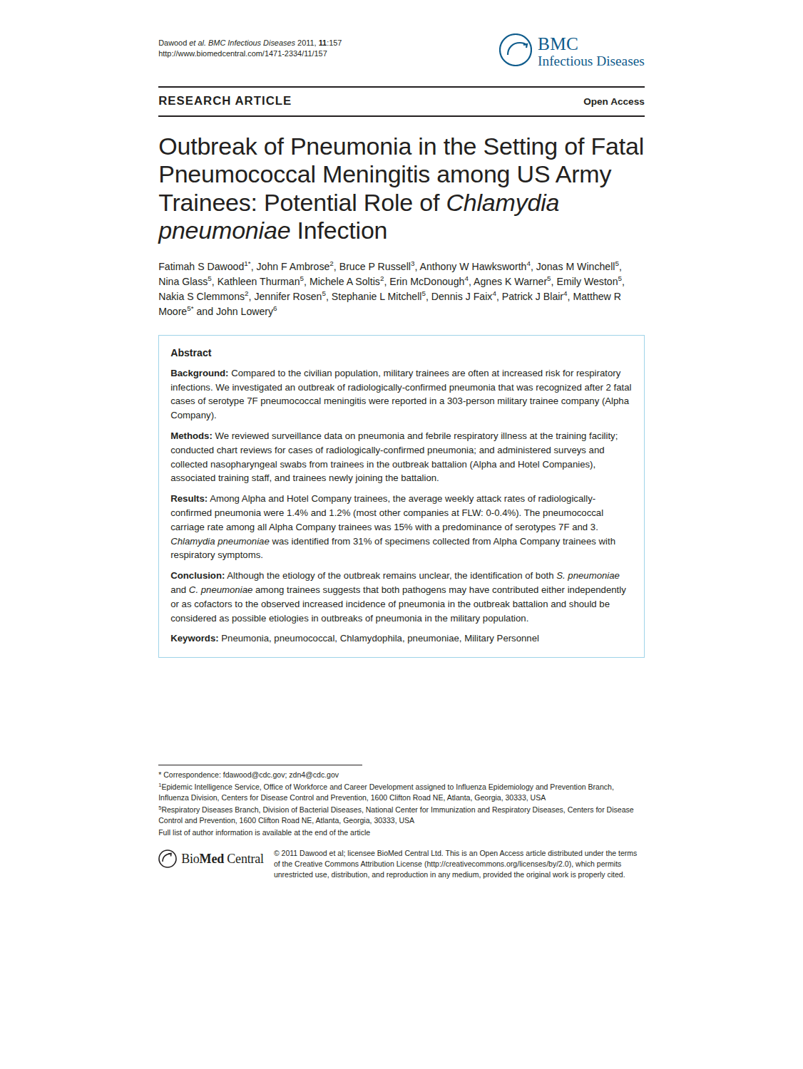Dawood et al. BMC Infectious Diseases 2011, 11:157
http://www.biomedcentral.com/1471-2334/11/157
BMC
Infectious Diseases
RESEARCH ARTICLE
Open Access
Outbreak of Pneumonia in the Setting of Fatal Pneumococcal Meningitis among US Army Trainees: Potential Role of Chlamydia pneumoniae Infection
Fatimah S Dawood1*, John F Ambrose2, Bruce P Russell3, Anthony W Hawksworth4, Jonas M Winchell5, Nina Glass5, Kathleen Thurman5, Michele A Soltis2, Erin McDonough4, Agnes K Warner5, Emily Weston5, Nakia S Clemmons2, Jennifer Rosen5, Stephanie L Mitchell5, Dennis J Faix4, Patrick J Blair4, Matthew R Moore5* and John Lowery6
Abstract
Background: Compared to the civilian population, military trainees are often at increased risk for respiratory infections. We investigated an outbreak of radiologically-confirmed pneumonia that was recognized after 2 fatal cases of serotype 7F pneumococcal meningitis were reported in a 303-person military trainee company (Alpha Company).
Methods: We reviewed surveillance data on pneumonia and febrile respiratory illness at the training facility; conducted chart reviews for cases of radiologically-confirmed pneumonia; and administered surveys and collected nasopharyngeal swabs from trainees in the outbreak battalion (Alpha and Hotel Companies), associated training staff, and trainees newly joining the battalion.
Results: Among Alpha and Hotel Company trainees, the average weekly attack rates of radiologically-confirmed pneumonia were 1.4% and 1.2% (most other companies at FLW: 0-0.4%). The pneumococcal carriage rate among all Alpha Company trainees was 15% with a predominance of serotypes 7F and 3. Chlamydia pneumoniae was identified from 31% of specimens collected from Alpha Company trainees with respiratory symptoms.
Conclusion: Although the etiology of the outbreak remains unclear, the identification of both S. pneumoniae and C. pneumoniae among trainees suggests that both pathogens may have contributed either independently or as cofactors to the observed increased incidence of pneumonia in the outbreak battalion and should be considered as possible etiologies in outbreaks of pneumonia in the military population.
Keywords: Pneumonia, pneumococcal, Chlamydophila, pneumoniae, Military Personnel
* Correspondence: fdawood@cdc.gov; zdn4@cdc.gov
1Epidemic Intelligence Service, Office of Workforce and Career Development assigned to Influenza Epidemiology and Prevention Branch, Influenza Division, Centers for Disease Control and Prevention, 1600 Clifton Road NE, Atlanta, Georgia, 30333, USA
5Respiratory Diseases Branch, Division of Bacterial Diseases, National Center for Immunization and Respiratory Diseases, Centers for Disease Control and Prevention, 1600 Clifton Road NE, Atlanta, Georgia, 30333, USA
Full list of author information is available at the end of the article
Bio Med Central
© 2011 Dawood et al; licensee BioMed Central Ltd. This is an Open Access article distributed under the terms of the Creative Commons Attribution License (http://creativecommons.org/licenses/by/2.0), which permits unrestricted use, distribution, and reproduction in any medium, provided the original work is properly cited.